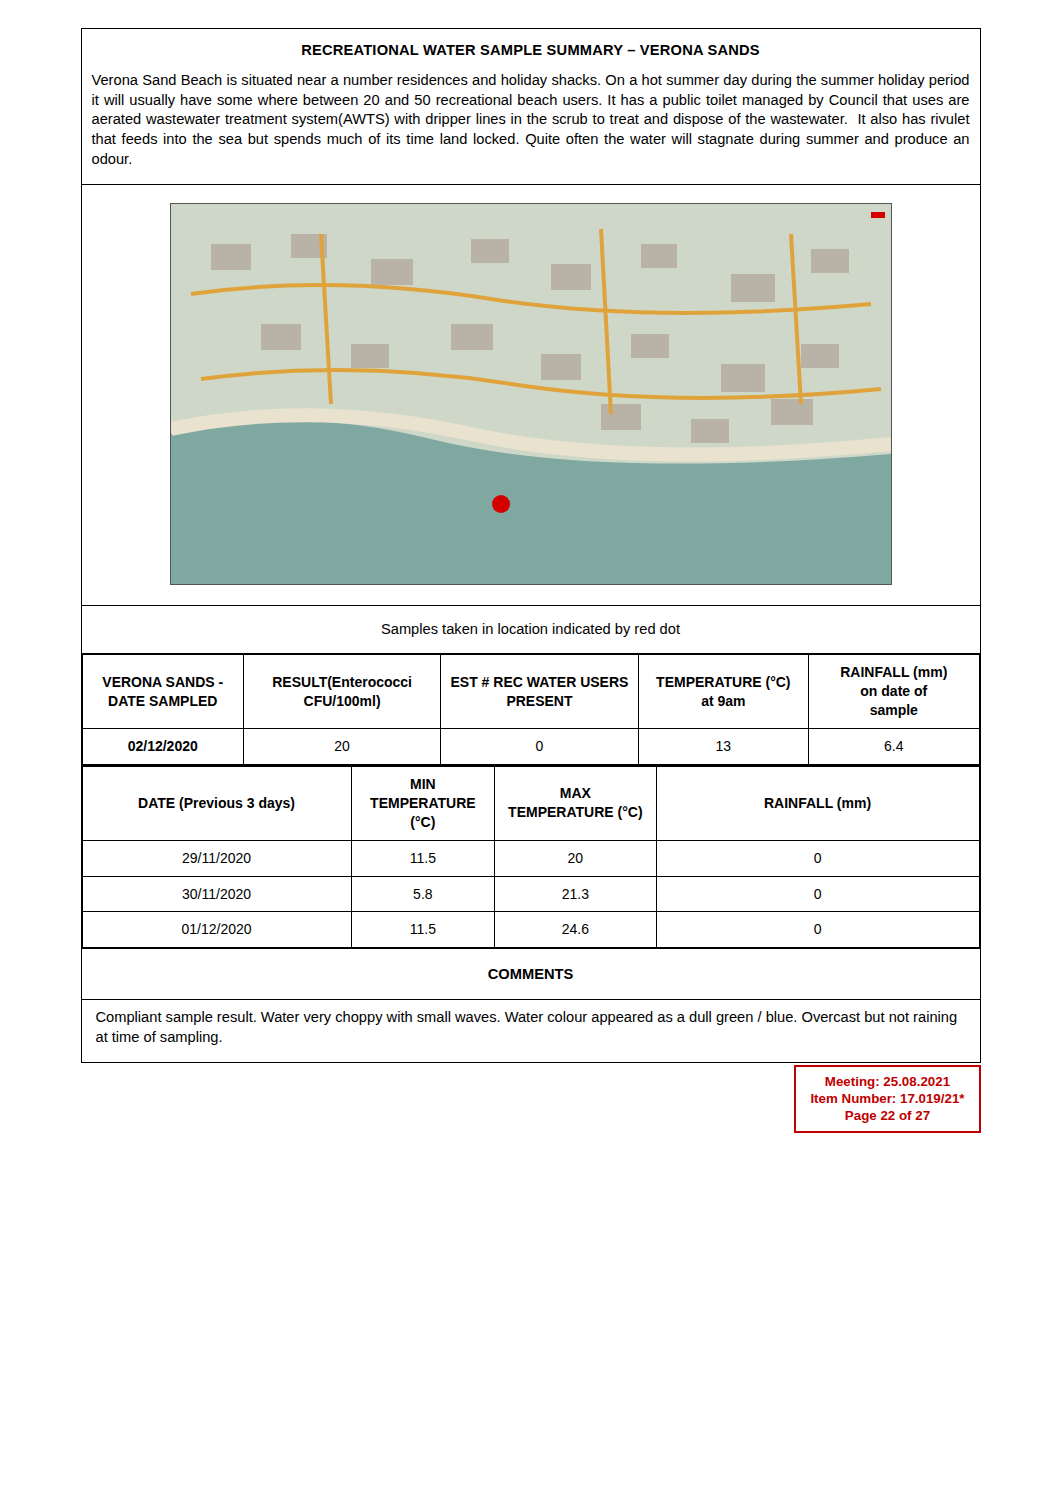RECREATIONAL WATER SAMPLE SUMMARY – VERONA SANDS
Verona Sand Beach is situated near a number residences and holiday shacks. On a hot summer day during the summer holiday period it will usually have some where between 20 and 50 recreational beach users. It has a public toilet managed by Council that uses are aerated wastewater treatment system(AWTS) with dripper lines in the scrub to treat and dispose of the wastewater. It also has rivulet that feeds into the sea but spends much of its time land locked. Quite often the water will stagnate during summer and produce an odour.
Samples taken in location indicated by red dot
| VERONA SANDS - DATE SAMPLED | RESULT(Enterococci CFU/100ml) | EST # REC WATER USERS PRESENT | TEMPERATURE (°C) at 9am | RAINFALL (mm) on date of sample |
| --- | --- | --- | --- | --- |
| 02/12/2020 | 20 | 0 | 13 | 6.4 |
| DATE (Previous 3 days) | MIN TEMPERATURE (°C) | MAX TEMPERATURE (°C) | RAINFALL (mm) |
| --- | --- | --- | --- |
| 29/11/2020 | 11.5 | 20 | 0 |
| 30/11/2020 | 5.8 | 21.3 | 0 |
| 01/12/2020 | 11.5 | 24.6 | 0 |
COMMENTS
Compliant sample result. Water very choppy with small waves. Water colour appeared as a dull green / blue. Overcast but not raining at time of sampling.
Meeting: 25.08.2021
Item Number: 17.019/21*
Page 22 of 27